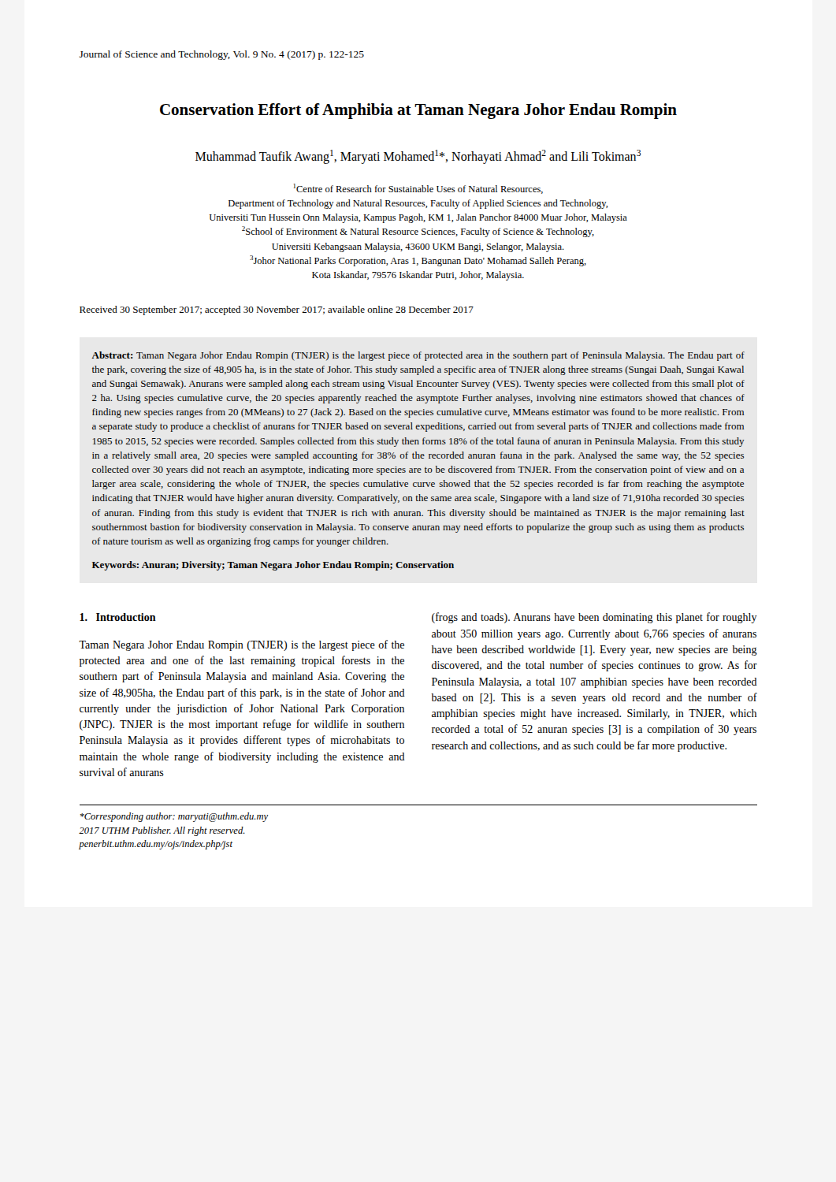Journal of Science and Technology, Vol. 9 No. 4 (2017) p. 122-125
Conservation Effort of Amphibia at Taman Negara Johor Endau Rompin
Muhammad Taufik Awang1, Maryati Mohamed1*, Norhayati Ahmad2 and Lili Tokiman3
1Centre of Research for Sustainable Uses of Natural Resources,
Department of Technology and Natural Resources, Faculty of Applied Sciences and Technology,
Universiti Tun Hussein Onn Malaysia, Kampus Pagoh, KM 1, Jalan Panchor 84000 Muar Johor, Malaysia
2School of Environment & Natural Resource Sciences, Faculty of Science & Technology,
Universiti Kebangsaan Malaysia, 43600 UKM Bangi, Selangor, Malaysia.
3Johor National Parks Corporation, Aras 1, Bangunan Dato' Mohamad Salleh Perang,
Kota Iskandar, 79576 Iskandar Putri, Johor, Malaysia.
Received 30 September 2017; accepted 30 November 2017; available online 28 December 2017
Abstract: Taman Negara Johor Endau Rompin (TNJER) is the largest piece of protected area in the southern part of Peninsula Malaysia. The Endau part of the park, covering the size of 48,905 ha, is in the state of Johor. This study sampled a specific area of TNJER along three streams (Sungai Daah, Sungai Kawal and Sungai Semawak). Anurans were sampled along each stream using Visual Encounter Survey (VES). Twenty species were collected from this small plot of 2 ha. Using species cumulative curve, the 20 species apparently reached the asymptote Further analyses, involving nine estimators showed that chances of finding new species ranges from 20 (MMeans) to 27 (Jack 2). Based on the species cumulative curve, MMeans estimator was found to be more realistic. From a separate study to produce a checklist of anurans for TNJER based on several expeditions, carried out from several parts of TNJER and collections made from 1985 to 2015, 52 species were recorded. Samples collected from this study then forms 18% of the total fauna of anuran in Peninsula Malaysia. From this study in a relatively small area, 20 species were sampled accounting for 38% of the recorded anuran fauna in the park. Analysed the same way, the 52 species collected over 30 years did not reach an asymptote, indicating more species are to be discovered from TNJER. From the conservation point of view and on a larger area scale, considering the whole of TNJER, the species cumulative curve showed that the 52 species recorded is far from reaching the asymptote indicating that TNJER would have higher anuran diversity. Comparatively, on the same area scale, Singapore with a land size of 71,910ha recorded 30 species of anuran. Finding from this study is evident that TNJER is rich with anuran. This diversity should be maintained as TNJER is the major remaining last southernmost bastion for biodiversity conservation in Malaysia. To conserve anuran may need efforts to popularize the group such as using them as products of nature tourism as well as organizing frog camps for younger children.
Keywords: Anuran; Diversity; Taman Negara Johor Endau Rompin; Conservation
1. Introduction
Taman Negara Johor Endau Rompin (TNJER) is the largest piece of the protected area and one of the last remaining tropical forests in the southern part of Peninsula Malaysia and mainland Asia. Covering the size of 48,905ha, the Endau part of this park, is in the state of Johor and currently under the jurisdiction of Johor National Park Corporation (JNPC). TNJER is the most important refuge for wildlife in southern Peninsula Malaysia as it provides different types of microhabitats to maintain the whole range of biodiversity including the existence and survival of anurans
(frogs and toads). Anurans have been dominating this planet for roughly about 350 million years ago. Currently about 6,766 species of anurans have been described worldwide [1]. Every year, new species are being discovered, and the total number of species continues to grow. As for Peninsula Malaysia, a total 107 amphibian species have been recorded based on [2]. This is a seven years old record and the number of amphibian species might have increased. Similarly, in TNJER, which recorded a total of 52 anuran species [3] is a compilation of 30 years research and collections, and as such could be far more productive.
*Corresponding author: maryati@uthm.edu.my
2017 UTHM Publisher. All right reserved.
penerbit.uthm.edu.my/ojs/index.php/jst